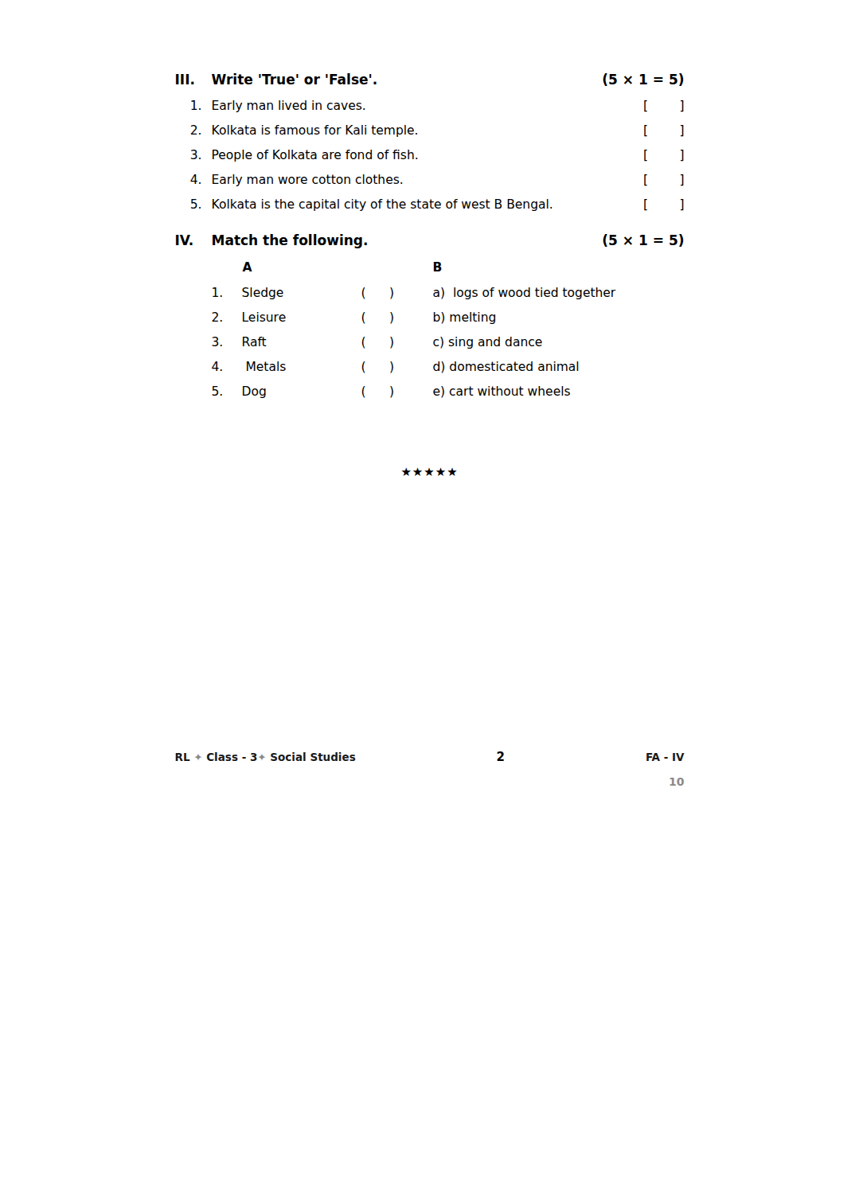III. Write 'True' or 'False'. (5 × 1 = 5)
1. Early man lived in caves. [ ]
2. Kolkata is famous for Kali temple. [ ]
3. People of Kolkata are fond of fish. [ ]
4. Early man wore cotton clothes. [ ]
5. Kolkata is the capital city of the state of west B Bengal. [ ]
IV. Match the following. (5 × 1 = 5)
| | A | | B |
| --- | --- | --- | --- |
| 1. | Sledge | ( ) | a) logs of wood tied together |
| 2. | Leisure | ( ) | b) melting |
| 3. | Raft | ( ) | c) sing and dance |
| 4. | Metals | ( ) | d) domesticated animal |
| 5. | Dog | ( ) | e) cart without wheels |
★★★★★
RL ✦ Class - 3✦ Social Studies
2
FA - IV
10